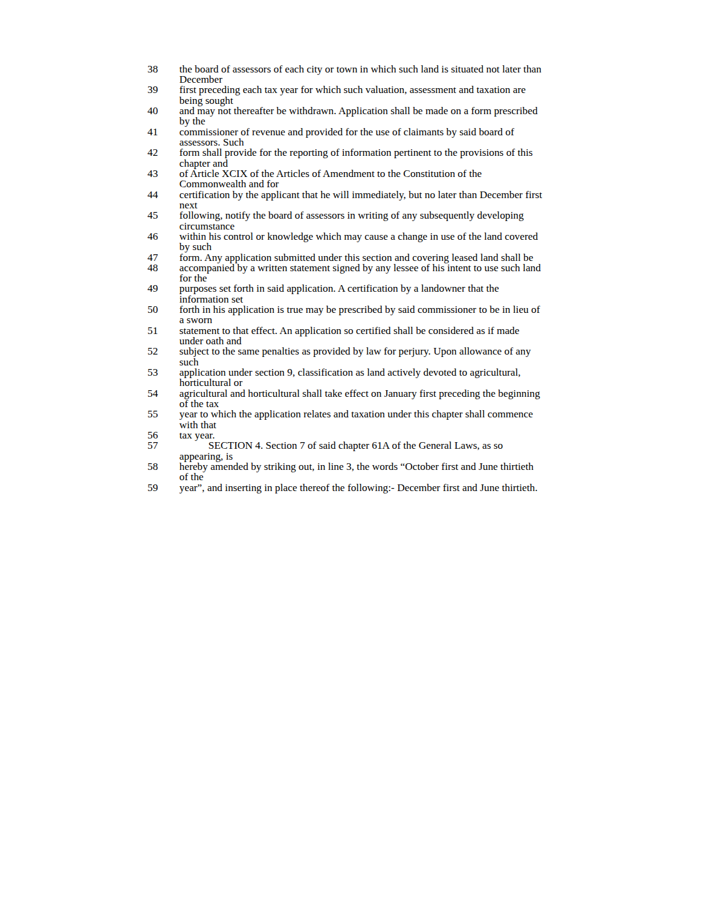| 38 | the board of assessors of each city or town in which such land is situated not later than December |
| 39 | first preceding each tax year for which such valuation, assessment and taxation are being sought |
| 40 | and may not thereafter be withdrawn. Application shall be made on a form prescribed by the |
| 41 | commissioner of revenue and provided for the use of claimants by said board of assessors. Such |
| 42 | form shall provide for the reporting of information pertinent to the provisions of this chapter and |
| 43 | of Article XCIX of the Articles of Amendment to the Constitution of the Commonwealth and for |
| 44 | certification by the applicant that he will immediately, but no later than December first next |
| 45 | following, notify the board of assessors in writing of any subsequently developing circumstance |
| 46 | within his control or knowledge which may cause a change in use of the land covered by such |
| 47 | form. Any application submitted under this section and covering leased land shall be |
| 48 | accompanied by a written statement signed by any lessee of his intent to use such land for the |
| 49 | purposes set forth in said application. A certification by a landowner that the information set |
| 50 | forth in his application is true may be prescribed by said commissioner to be in lieu of a sworn |
| 51 | statement to that effect. An application so certified shall be considered as if made under oath and |
| 52 | subject to the same penalties as provided by law for perjury. Upon allowance of any such |
| 53 | application under section 9, classification as land actively devoted to agricultural, horticultural or |
| 54 | agricultural and horticultural shall take effect on January first preceding the beginning of the tax |
| 55 | year to which the application relates and taxation under this chapter shall commence with that |
| 56 | tax year. |
| 57 | SECTION 4. Section 7 of said chapter 61A of the General Laws, as so appearing, is |
| 58 | hereby amended by striking out, in line 3, the words “October first and June thirtieth of the |
| 59 | year”, and inserting in place thereof the following:- December first and June thirtieth. |